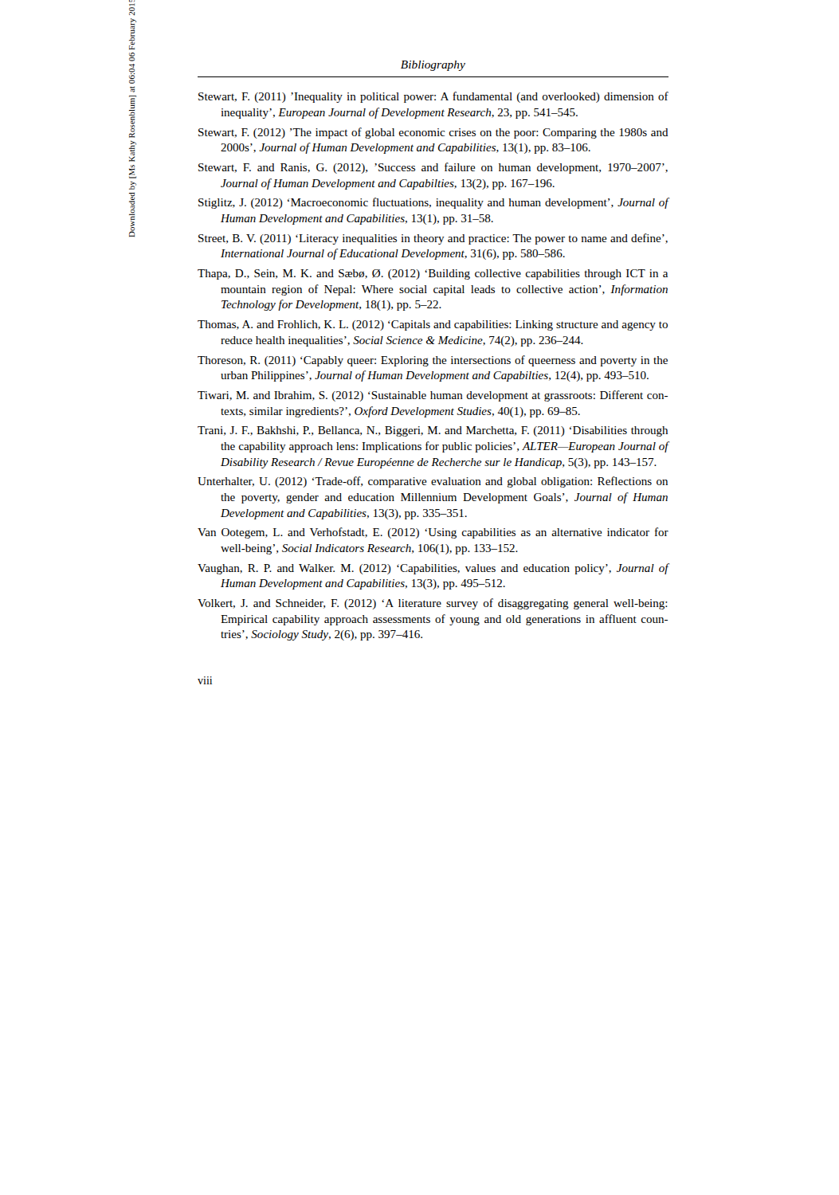Downloaded by [Ms Kathy Rosenblum] at 06:04 06 February 2015
Bibliography
Stewart, F. (2011) ’Inequality in political power: A fundamental (and overlooked) dimension of inequality’, European Journal of Development Research, 23, pp. 541–545.
Stewart, F. (2012) ’The impact of global economic crises on the poor: Comparing the 1980s and 2000s’, Journal of Human Development and Capabilities, 13(1), pp. 83–106.
Stewart, F. and Ranis, G. (2012), ’Success and failure on human development, 1970–2007’, Journal of Human Development and Capabilties, 13(2), pp. 167–196.
Stiglitz, J. (2012) ‘Macroeconomic fluctuations, inequality and human development’, Journal of Human Development and Capabilities, 13(1), pp. 31–58.
Street, B. V. (2011) ‘Literacy inequalities in theory and practice: The power to name and define’, International Journal of Educational Development, 31(6), pp. 580–586.
Thapa, D., Sein, M. K. and Sæbø, Ø. (2012) ‘Building collective capabilities through ICT in a mountain region of Nepal: Where social capital leads to collective action’, Information Technology for Development, 18(1), pp. 5–22.
Thomas, A. and Frohlich, K. L. (2012) ‘Capitals and capabilities: Linking structure and agency to reduce health inequalities’, Social Science & Medicine, 74(2), pp. 236–244.
Thoreson, R. (2011) ‘Capably queer: Exploring the intersections of queerness and poverty in the urban Philippines’, Journal of Human Development and Capabilties, 12(4), pp. 493–510.
Tiwari, M. and Ibrahim, S. (2012) ‘Sustainable human development at grassroots: Different contexts, similar ingredients?’, Oxford Development Studies, 40(1), pp. 69–85.
Trani, J. F., Bakhshi, P., Bellanca, N., Biggeri, M. and Marchetta, F. (2011) ‘Disabilities through the capability approach lens: Implications for public policies’, ALTER—European Journal of Disability Research / Revue Européenne de Recherche sur le Handicap, 5(3), pp. 143–157.
Unterhalter, U. (2012) ‘Trade-off, comparative evaluation and global obligation: Reflections on the poverty, gender and education Millennium Development Goals’, Journal of Human Development and Capabilities, 13(3), pp. 335–351.
Van Ootegem, L. and Verhofstadt, E. (2012) ‘Using capabilities as an alternative indicator for well-being’, Social Indicators Research, 106(1), pp. 133–152.
Vaughan, R. P. and Walker. M. (2012) ‘Capabilities, values and education policy’, Journal of Human Development and Capabilities, 13(3), pp. 495–512.
Volkert, J. and Schneider, F. (2012) ‘A literature survey of disaggregating general well-being: Empirical capability approach assessments of young and old generations in affluent countries’, Sociology Study, 2(6), pp. 397–416.
viii